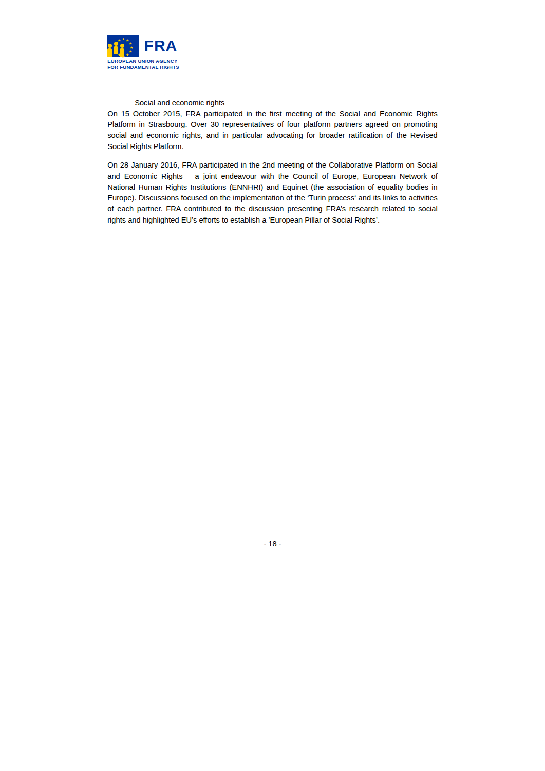| ★ ★ ★ ★ ★ ★ ★ ★ ★ ★ ★ ★ | FRA |
| EUROPEAN UNION AGENCY FOR FUNDAMENTAL RIGHTS |
Social and economic rights
On 15 October 2015, FRA participated in the first meeting of the Social and Economic Rights Platform in Strasbourg. Over 30 representatives of four platform partners agreed on promoting social and economic rights, and in particular advocating for broader ratification of the Revised Social Rights Platform.
On 28 January 2016, FRA participated in the 2nd meeting of the Collaborative Platform on Social and Economic Rights – a joint endeavour with the Council of Europe, European Network of National Human Rights Institutions (ENNHRI) and Equinet (the association of equality bodies in Europe). Discussions focused on the implementation of the ‘Turin process‘ and its links to activities of each partner. FRA contributed to the discussion presenting FRA’s research related to social rights and highlighted EU’s efforts to establish a ’European Pillar of Social Rights’.
- 18 -